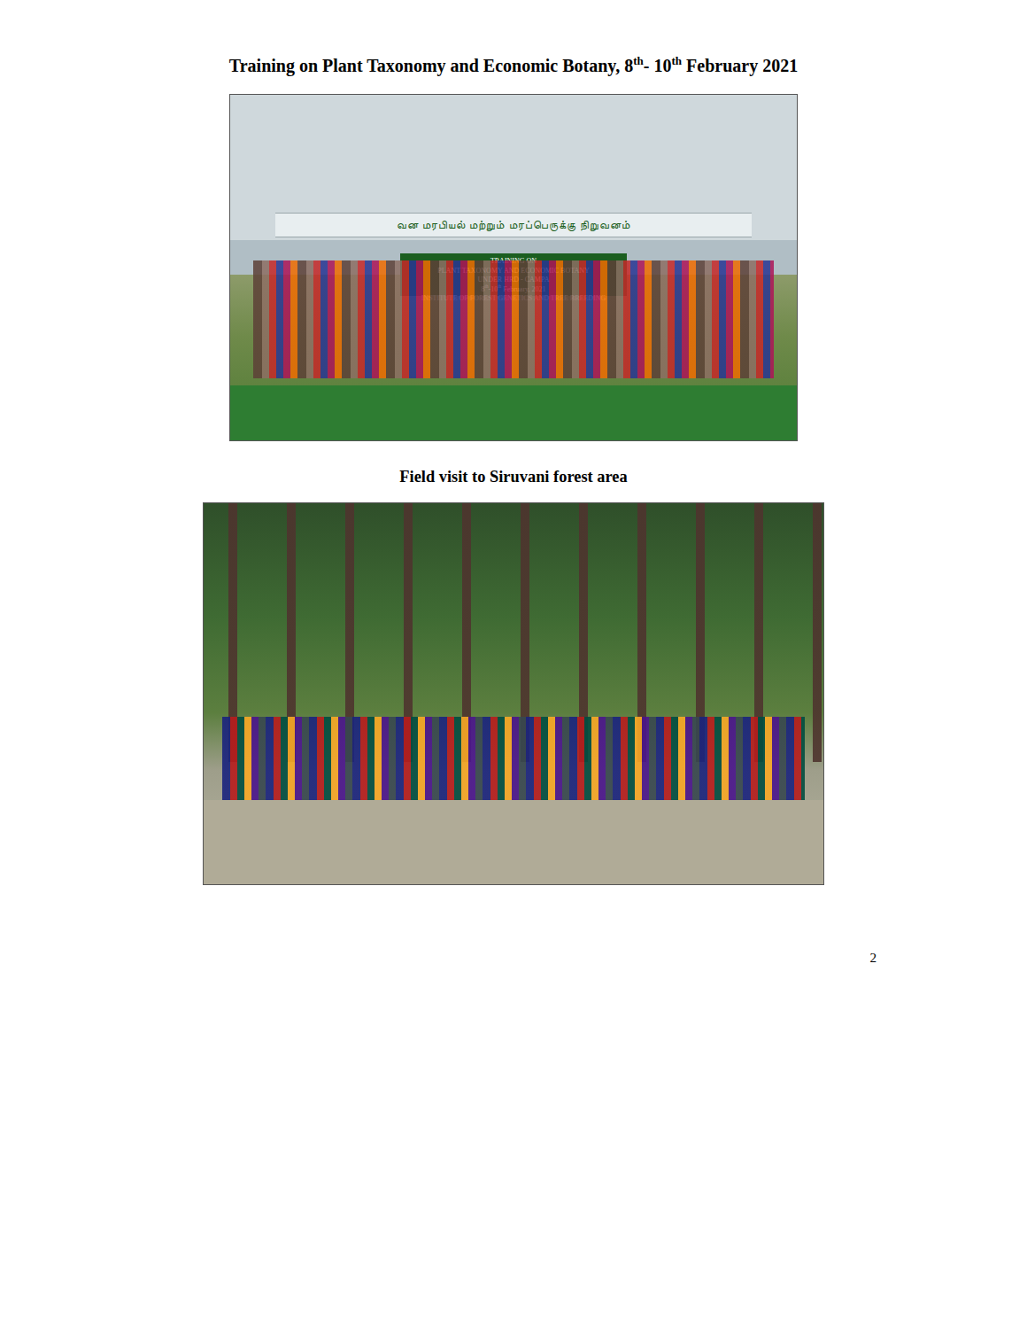Training on Plant Taxonomy and Economic Botany, 8th- 10th February 2021
வன மரபியல் மற்றும் மரப்பெருக்கு நிறுவனம்
TRAINING ON
PLANT TAXONOMY AND ECONOMIC BOTANY
UNDER HRD - CAMPA
8th-10th February, 2021
INSTITUTE OF FOREST GENETICS AND TREE BREEDING
Field visit to Siruvani forest area
2